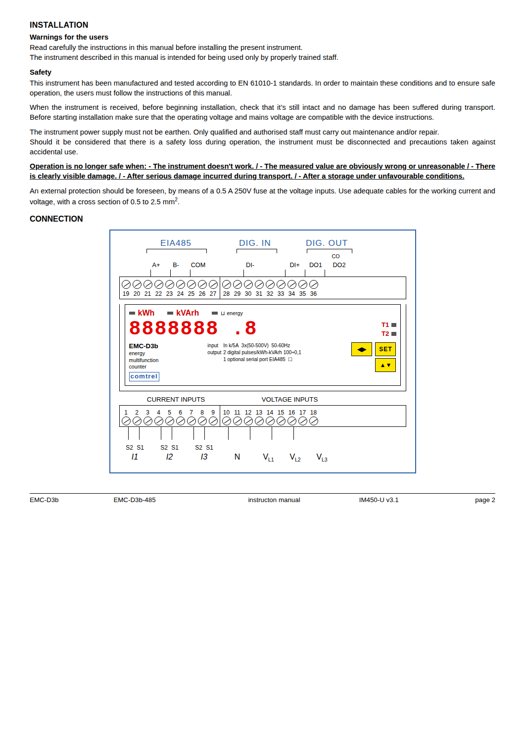INSTALLATION
Warnings for the users
Read carefully the instructions in this manual before installing the present instrument.
The instrument described in this manual is intended for being used only by properly trained staff.
Safety
This instrument has been manufactured and tested according to EN 61010-1 standards. In order to maintain these conditions and to ensure safe operation, the users must follow the instructions of this manual.
When the instrument is received, before beginning installation, check that it’s still intact and no damage has been suffered during transport. Before starting installation make sure that the operating voltage and mains voltage are compatible with the device instructions.
The instrument power supply must not be earthen. Only qualified and authorised staff must carry out maintenance and/or repair.
Should it be considered that there is a safety loss during operation, the instrument must be disconnected and precautions taken against accidental use.
Operation is no longer safe when: - The instrument doesn't work. / - The measured value are obviously wrong or unreasonable / - There is clearly visible damage. / - After serious damage incurred during transport. / - After a storage under unfavourable conditions.
An external protection should be foreseen, by means of a 0.5 A 250V fuse at the voltage inputs. Use adequate cables for the working current and voltage, with a cross section of 0.5 to 2.5 mm2.
CONNECTION
EIA485 DIG. IN DIG. OUT
CO
A+ B- COM DI- DI+ DO1 DO2
1920212223 24252627
2829303132 33343536
kWh kVArh ⊔ energy
8888888 .8
T1
T2
EMC-D3b
energy
multifunction
counter
comtrel
| input | In k/5A 3x(50-500V) 50-60Hz |
| output | 2 digital pulses/kWh-kVArh 100÷0,1 1 optional serial port EIA485 ☐ |
◀▶
SET
▲▼
CURRENT INPUTS VOLTAGE INPUTS
12345 6789
1011121314 15161718
S2 S1 S2 S1 S2 S1
I1 I2 I3 N VL1 VL2 VL3
EMC-D3b
EMC-D3b-485
instructon manual
IM450-U v3.1
page 2